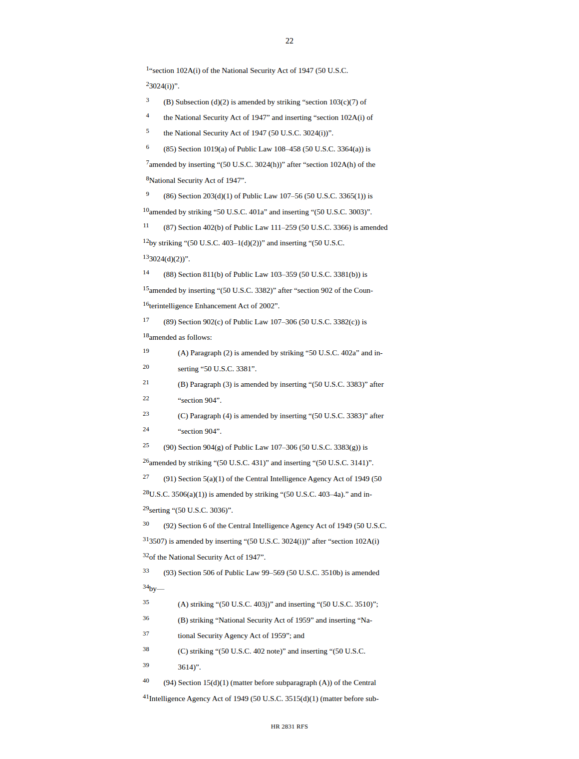22
| 1 | “section 102A(i) of the National Security Act of 1947 (50 U.S.C. |
| 2 | 3024(i))”. |
| 3 | (B) Subsection (d)(2) is amended by striking “section 103(c)(7) of |
| 4 | the National Security Act of 1947” and inserting “section 102A(i) of |
| 5 | the National Security Act of 1947 (50 U.S.C. 3024(i))”. |
| 6 | (85) Section 1019(a) of Public Law 108–458 (50 U.S.C. 3364(a)) is |
| 7 | amended by inserting “(50 U.S.C. 3024(h))” after “section 102A(h) of the |
| 8 | National Security Act of 1947”. |
| 9 | (86) Section 203(d)(1) of Public Law 107–56 (50 U.S.C. 3365(1)) is |
| 10 | amended by striking “50 U.S.C. 401a” and inserting “(50 U.S.C. 3003)”. |
| 11 | (87) Section 402(b) of Public Law 111–259 (50 U.S.C. 3366) is amended |
| 12 | by striking “(50 U.S.C. 403–1(d)(2))” and inserting “(50 U.S.C. |
| 13 | 3024(d)(2))”. |
| 14 | (88) Section 811(b) of Public Law 103–359 (50 U.S.C. 3381(b)) is |
| 15 | amended by inserting “(50 U.S.C. 3382)” after “section 902 of the Coun- |
| 16 | terintelligence Enhancement Act of 2002”. |
| 17 | (89) Section 902(c) of Public Law 107–306 (50 U.S.C. 3382(c)) is |
| 18 | amended as follows: |
| 19 | (A) Paragraph (2) is amended by striking “50 U.S.C. 402a” and in- |
| 20 | serting “50 U.S.C. 3381”. |
| 21 | (B) Paragraph (3) is amended by inserting “(50 U.S.C. 3383)” after |
| 22 | “section 904”. |
| 23 | (C) Paragraph (4) is amended by inserting “(50 U.S.C. 3383)” after |
| 24 | “section 904”. |
| 25 | (90) Section 904(g) of Public Law 107–306 (50 U.S.C. 3383(g)) is |
| 26 | amended by striking “(50 U.S.C. 431)” and inserting “(50 U.S.C. 3141)”. |
| 27 | (91) Section 5(a)(1) of the Central Intelligence Agency Act of 1949 (50 |
| 28 | U.S.C. 3506(a)(1)) is amended by striking “(50 U.S.C. 403–4a).” and in- |
| 29 | serting “(50 U.S.C. 3036)”. |
| 30 | (92) Section 6 of the Central Intelligence Agency Act of 1949 (50 U.S.C. |
| 31 | 3507) is amended by inserting “(50 U.S.C. 3024(i))” after “section 102A(i) |
| 32 | of the National Security Act of 1947”. |
| 33 | (93) Section 506 of Public Law 99–569 (50 U.S.C. 3510b) is amended |
| 34 | by— |
| 35 | (A) striking “(50 U.S.C. 403j)” and inserting “(50 U.S.C. 3510)”; |
| 36 | (B) striking “National Security Act of 1959” and inserting “Na- |
| 37 | tional Security Agency Act of 1959”; and |
| 38 | (C) striking “(50 U.S.C. 402 note)” and inserting “(50 U.S.C. |
| 39 | 3614)”. |
| 40 | (94) Section 15(d)(1) (matter before subparagraph (A)) of the Central |
| 41 | Intelligence Agency Act of 1949 (50 U.S.C. 3515(d)(1) (matter before sub- |
HR 2831 RFS